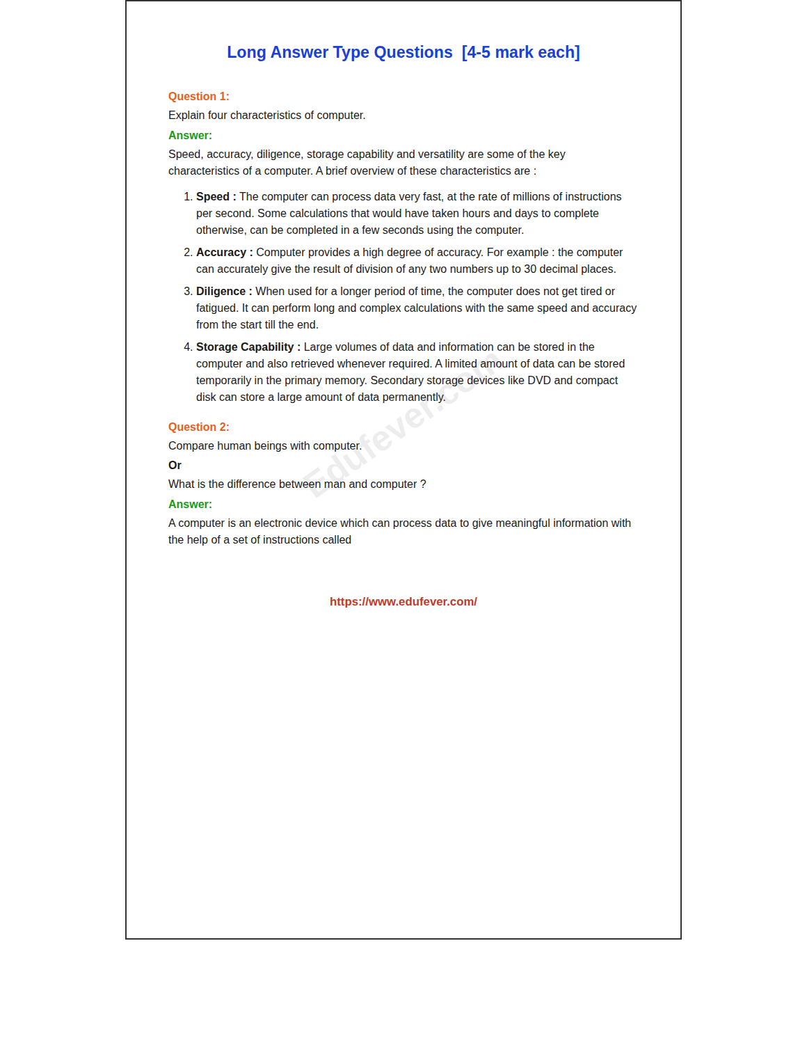Edufever.com
Long Answer Type Questions [4-5 mark each]
Question 1:
Explain four characteristics of computer.
Answer:
Speed, accuracy, diligence, storage capability and versatility are some of the key characteristics of a computer. A brief overview of these characteristics are :
Speed : The computer can process data very fast, at the rate of millions of instructions per second. Some calculations that would have taken hours and days to complete otherwise, can be completed in a few seconds using the computer.
Accuracy : Computer provides a high degree of accuracy. For example : the computer can accurately give the result of division of any two numbers up to 30 decimal places.
Diligence : When used for a longer period of time, the computer does not get tired or fatigued. It can perform long and complex calculations with the same speed and accuracy from the start till the end.
Storage Capability : Large volumes of data and information can be stored in the computer and also retrieved whenever required. A limited amount of data can be stored temporarily in the primary memory. Secondary storage devices like DVD and compact disk can store a large amount of data permanently.
Question 2:
Compare human beings with computer.
Or
What is the difference between man and computer ?
Answer:
A computer is an electronic device which can process data to give meaningful information with the help of a set of instructions called
https://www.edufever.com/